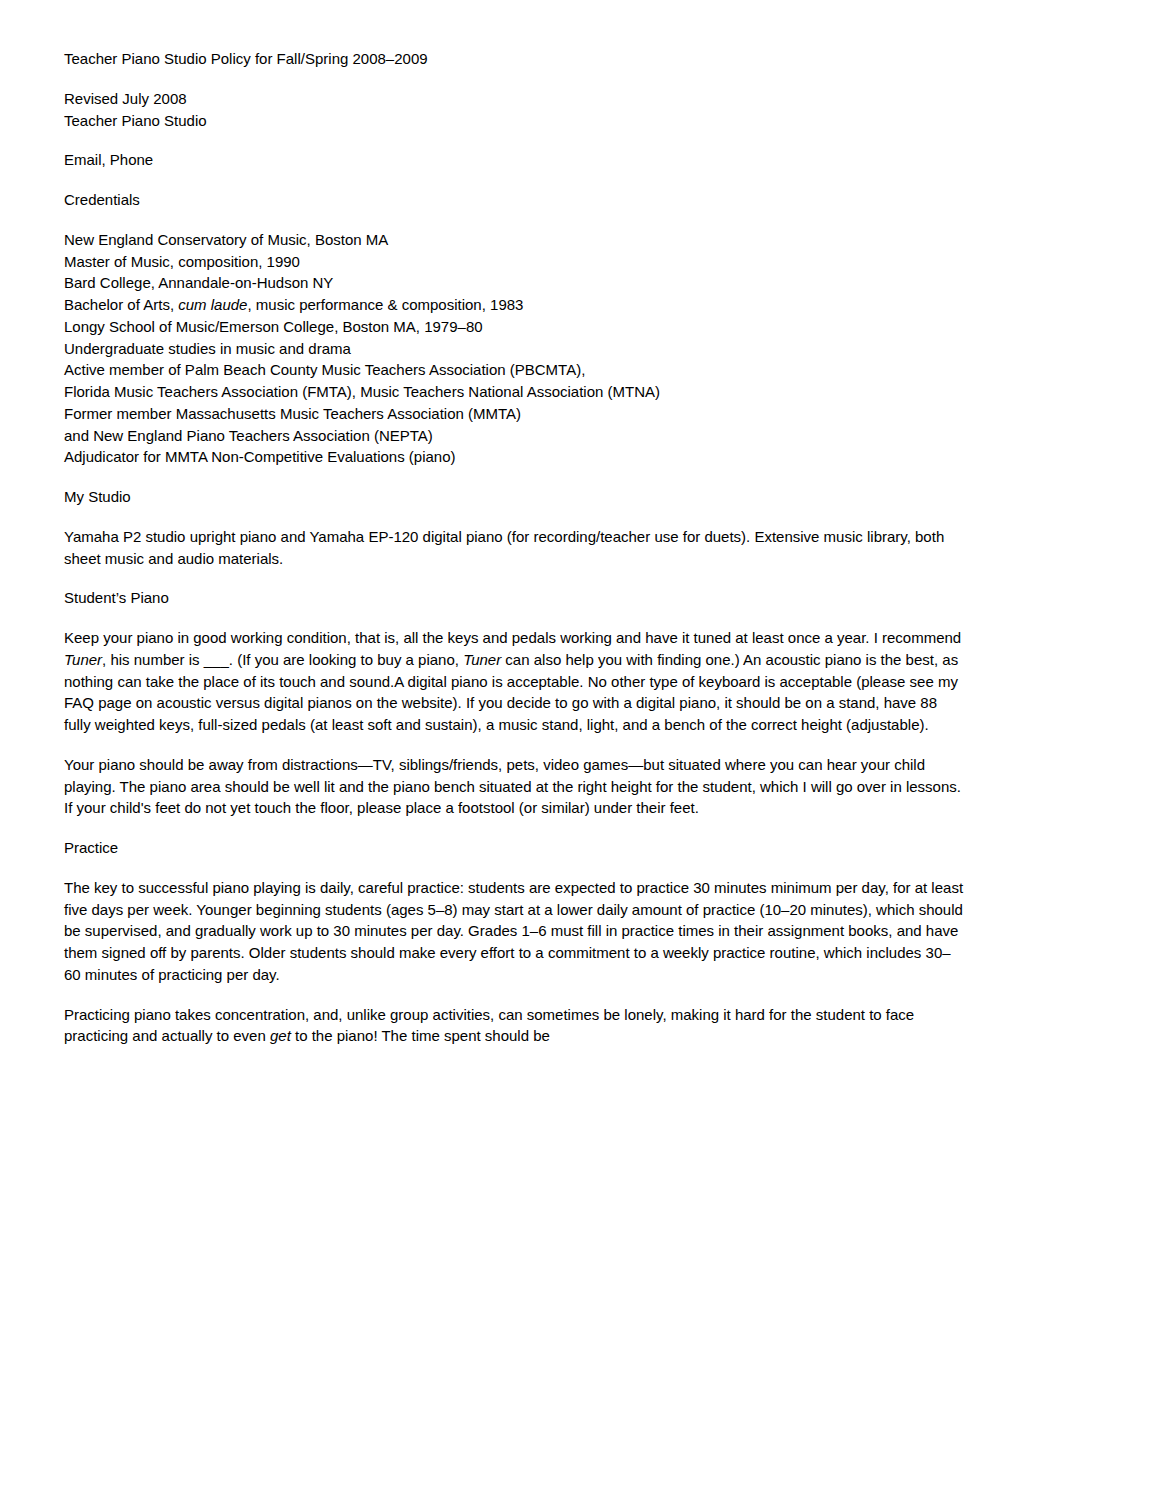Teacher Piano Studio Policy for Fall/Spring 2008–2009
Revised July 2008
Teacher Piano Studio
Email, Phone
Credentials
New England Conservatory of Music, Boston MA
Master of Music, composition, 1990
Bard College, Annandale-on-Hudson NY
Bachelor of Arts, cum laude, music performance & composition, 1983
Longy School of Music/Emerson College, Boston MA, 1979–80
Undergraduate studies in music and drama
Active member of Palm Beach County Music Teachers Association (PBCMTA),
Florida Music Teachers Association (FMTA), Music Teachers National Association (MTNA)
Former member Massachusetts Music Teachers Association (MMTA)
and New England Piano Teachers Association (NEPTA)
Adjudicator for MMTA Non-Competitive Evaluations (piano)
My Studio
Yamaha P2 studio upright piano and Yamaha EP-120 digital piano (for recording/teacher use for duets). Extensive music library, both sheet music and audio materials.
Student’s Piano
Keep your piano in good working condition, that is, all the keys and pedals working and have it tuned at least once a year. I recommend Tuner, his number is ___. (If you are looking to buy a piano, Tuner can also help you with finding one.) An acoustic piano is the best, as nothing can take the place of its touch and sound.A digital piano is acceptable. No other type of keyboard is acceptable (please see my FAQ page on acoustic versus digital pianos on the website). If you decide to go with a digital piano, it should be on a stand, have 88 fully weighted keys, full-sized pedals (at least soft and sustain), a music stand, light, and a bench of the correct height (adjustable).
Your piano should be away from distractions—TV, siblings/friends, pets, video games—but situated where you can hear your child playing. The piano area should be well lit and the piano bench situated at the right height for the student, which I will go over in lessons. If your child's feet do not yet touch the floor, please place a footstool (or similar) under their feet.
Practice
The key to successful piano playing is daily, careful practice: students are expected to practice 30 minutes minimum per day, for at least five days per week. Younger beginning students (ages 5–8) may start at a lower daily amount of practice (10–20 minutes), which should be supervised, and gradually work up to 30 minutes per day. Grades 1–6 must fill in practice times in their assignment books, and have them signed off by parents. Older students should make every effort to a commitment to a weekly practice routine, which includes 30–60 minutes of practicing per day.
Practicing piano takes concentration, and, unlike group activities, can sometimes be lonely, making it hard for the student to face practicing and actually to even get to the piano! The time spent should be